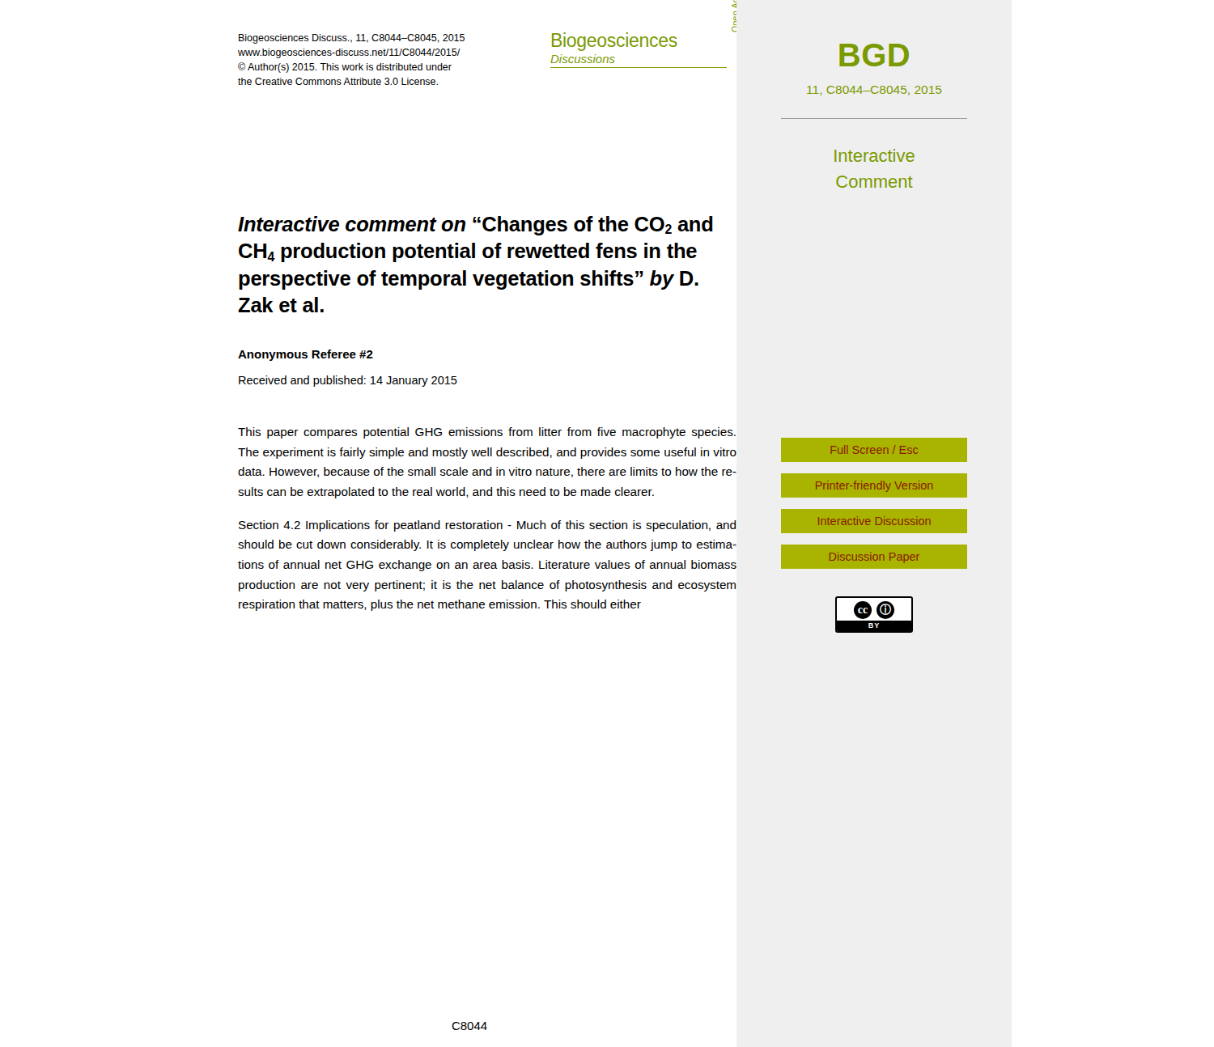Biogeosciences Discuss., 11, C8044–C8045, 2015
www.biogeosciences-discuss.net/11/C8044/2015/
© Author(s) 2015. This work is distributed under
the Creative Commons Attribute 3.0 License.
Interactive comment on “Changes of the CO2 and CH4 production potential of rewetted fens in the perspective of temporal vegetation shifts” by D. Zak et al.
Anonymous Referee #2
Received and published: 14 January 2015
This paper compares potential GHG emissions from litter from five macrophyte species. The experiment is fairly simple and mostly well described, and provides some useful in vitro data. However, because of the small scale and in vitro nature, there are limits to how the results can be extrapolated to the real world, and this need to be made clearer.
Section 4.2 Implications for peatland restoration - Much of this section is speculation, and should be cut down considerably. It is completely unclear how the authors jump to estimations of annual net GHG exchange on an area basis. Literature values of annual biomass production are not very pertinent; it is the net balance of photosynthesis and ecosystem respiration that matters, plus the net methane emission. This should either
Biogeosciences
Discussions
Open Access
EG
BGD
11, C8044–C8045, 2015
Interactive
Comment
Full Screen / Esc Printer-friendly Version Interactive Discussion Discussion Paper
cc
ⓘ
BY
C8044